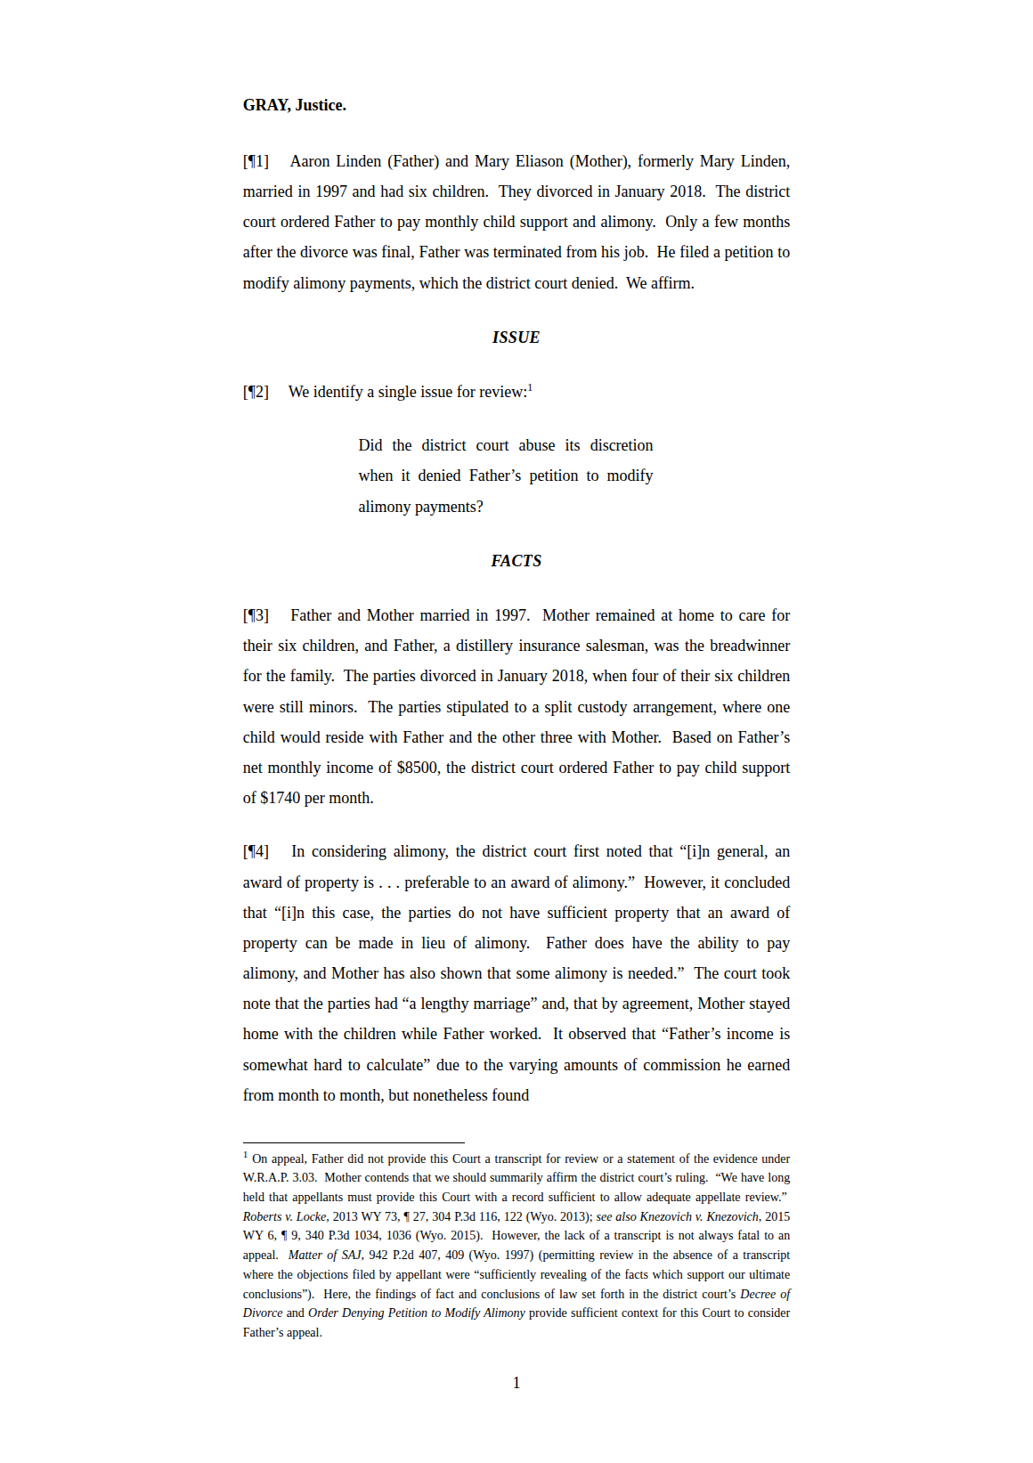GRAY, Justice.
[¶1] Aaron Linden (Father) and Mary Eliason (Mother), formerly Mary Linden, married in 1997 and had six children. They divorced in January 2018. The district court ordered Father to pay monthly child support and alimony. Only a few months after the divorce was final, Father was terminated from his job. He filed a petition to modify alimony payments, which the district court denied. We affirm.
ISSUE
[¶2] We identify a single issue for review:1
Did the district court abuse its discretion when it denied Father’s petition to modify alimony payments?
FACTS
[¶3] Father and Mother married in 1997. Mother remained at home to care for their six children, and Father, a distillery insurance salesman, was the breadwinner for the family. The parties divorced in January 2018, when four of their six children were still minors. The parties stipulated to a split custody arrangement, where one child would reside with Father and the other three with Mother. Based on Father’s net monthly income of $8500, the district court ordered Father to pay child support of $1740 per month.
[¶4] In considering alimony, the district court first noted that “[i]n general, an award of property is . . . preferable to an award of alimony.” However, it concluded that “[i]n this case, the parties do not have sufficient property that an award of property can be made in lieu of alimony. Father does have the ability to pay alimony, and Mother has also shown that some alimony is needed.” The court took note that the parties had “a lengthy marriage” and, that by agreement, Mother stayed home with the children while Father worked. It observed that “Father’s income is somewhat hard to calculate” due to the varying amounts of commission he earned from month to month, but nonetheless found
1 On appeal, Father did not provide this Court a transcript for review or a statement of the evidence under W.R.A.P. 3.03. Mother contends that we should summarily affirm the district court’s ruling. “We have long held that appellants must provide this Court with a record sufficient to allow adequate appellate review.” Roberts v. Locke, 2013 WY 73, ¶ 27, 304 P.3d 116, 122 (Wyo. 2013); see also Knezovich v. Knezovich, 2015 WY 6, ¶ 9, 340 P.3d 1034, 1036 (Wyo. 2015). However, the lack of a transcript is not always fatal to an appeal. Matter of SAJ, 942 P.2d 407, 409 (Wyo. 1997) (permitting review in the absence of a transcript where the objections filed by appellant were “sufficiently revealing of the facts which support our ultimate conclusions”). Here, the findings of fact and conclusions of law set forth in the district court’s Decree of Divorce and Order Denying Petition to Modify Alimony provide sufficient context for this Court to consider Father’s appeal.
1